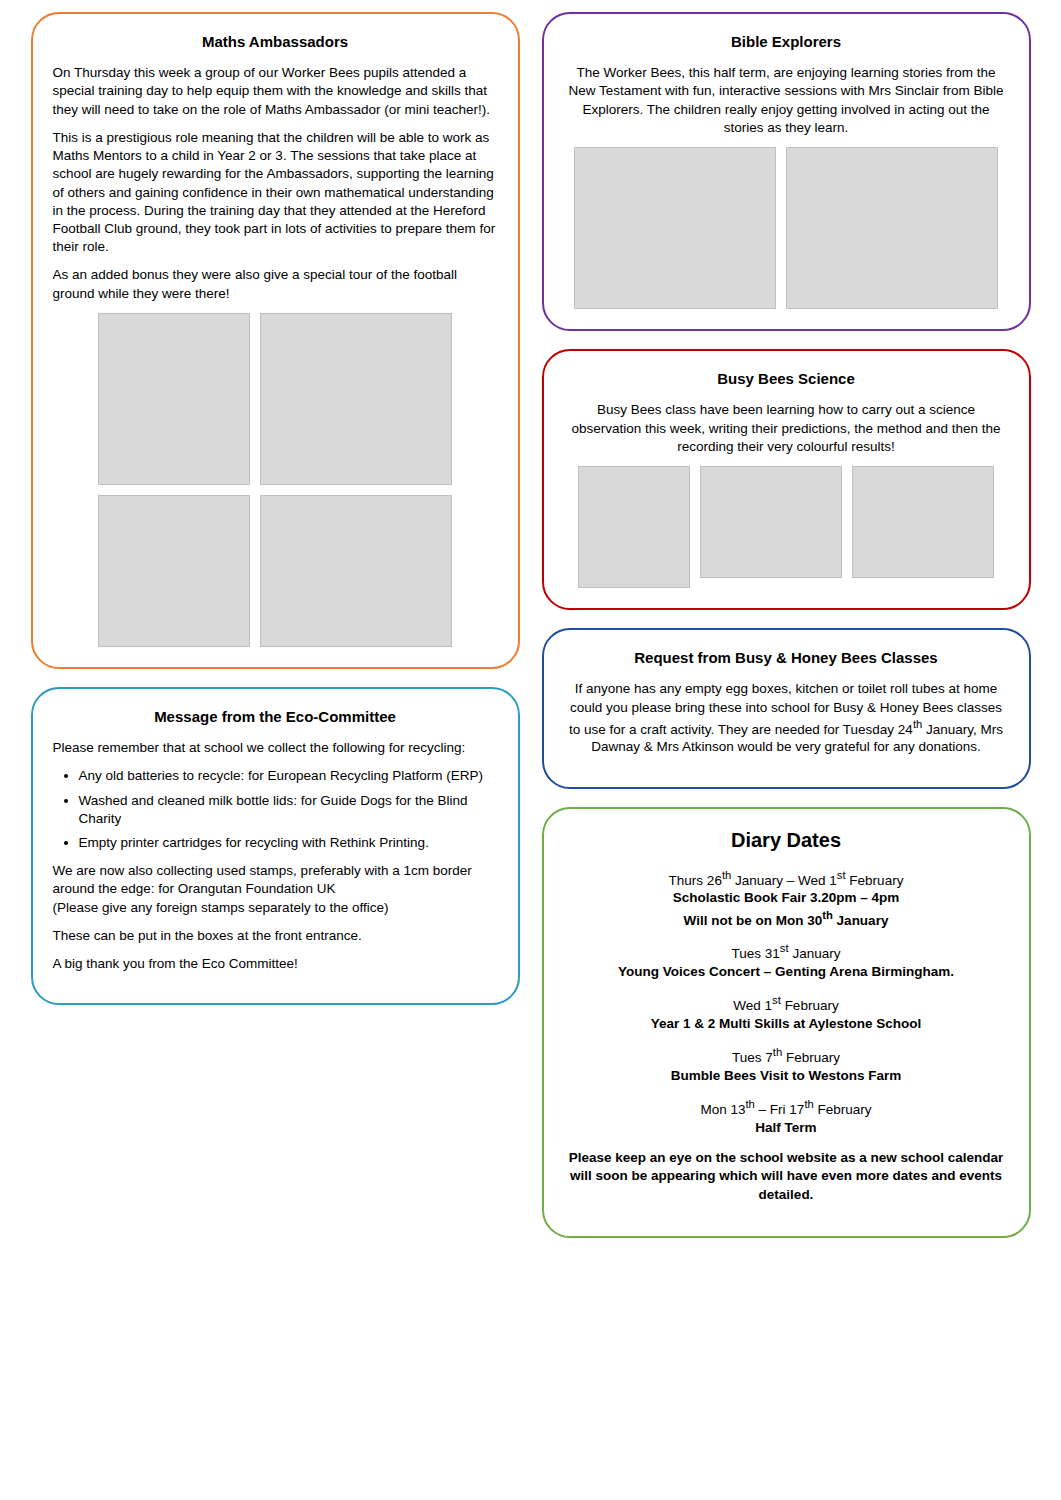Maths Ambassadors
On Thursday this week a group of our Worker Bees pupils attended a special training day to help equip them with the knowledge and skills that they will need to take on the role of Maths Ambassador (or mini teacher!).
This is a prestigious role meaning that the children will be able to work as Maths Mentors to a child in Year 2 or 3. The sessions that take place at school are hugely rewarding for the Ambassadors, supporting the learning of others and gaining confidence in their own mathematical understanding in the process. During the training day that they attended at the Hereford Football Club ground, they took part in lots of activities to prepare them for their role.
As an added bonus they were also give a special tour of the football ground while they were there!
Message from the Eco-Committee
Please remember that at school we collect the following for recycling:
Any old batteries to recycle: for European Recycling Platform (ERP)
Washed and cleaned milk bottle lids: for Guide Dogs for the Blind Charity
Empty printer cartridges for recycling with Rethink Printing.
We are now also collecting used stamps, preferably with a 1cm border around the edge: for Orangutan Foundation UK
(Please give any foreign stamps separately to the office)
These can be put in the boxes at the front entrance.
A big thank you from the Eco Committee!
Bible Explorers
The Worker Bees, this half term, are enjoying learning stories from the New Testament with fun, interactive sessions with Mrs Sinclair from Bible Explorers. The children really enjoy getting involved in acting out the stories as they learn.
Busy Bees Science
Busy Bees class have been learning how to carry out a science observation this week, writing their predictions, the method and then the recording their very colourful results!
Request from Busy & Honey Bees Classes
If anyone has any empty egg boxes, kitchen or toilet roll tubes at home could you please bring these into school for Busy & Honey Bees classes to use for a craft activity. They are needed for Tuesday 24th January, Mrs Dawnay & Mrs Atkinson would be very grateful for any donations.
Diary Dates
Thurs 26th January – Wed 1st February
Scholastic Book Fair 3.20pm – 4pm Will not be on Mon 30th January
Tues 31st January
Young Voices Concert – Genting Arena Birmingham.
Wed 1st February
Year 1 & 2 Multi Skills at Aylestone School
Tues 7th February
Bumble Bees Visit to Westons Farm
Mon 13th – Fri 17th February
Half Term
Please keep an eye on the school website as a new school calendar will soon be appearing which will have even more dates and events detailed.